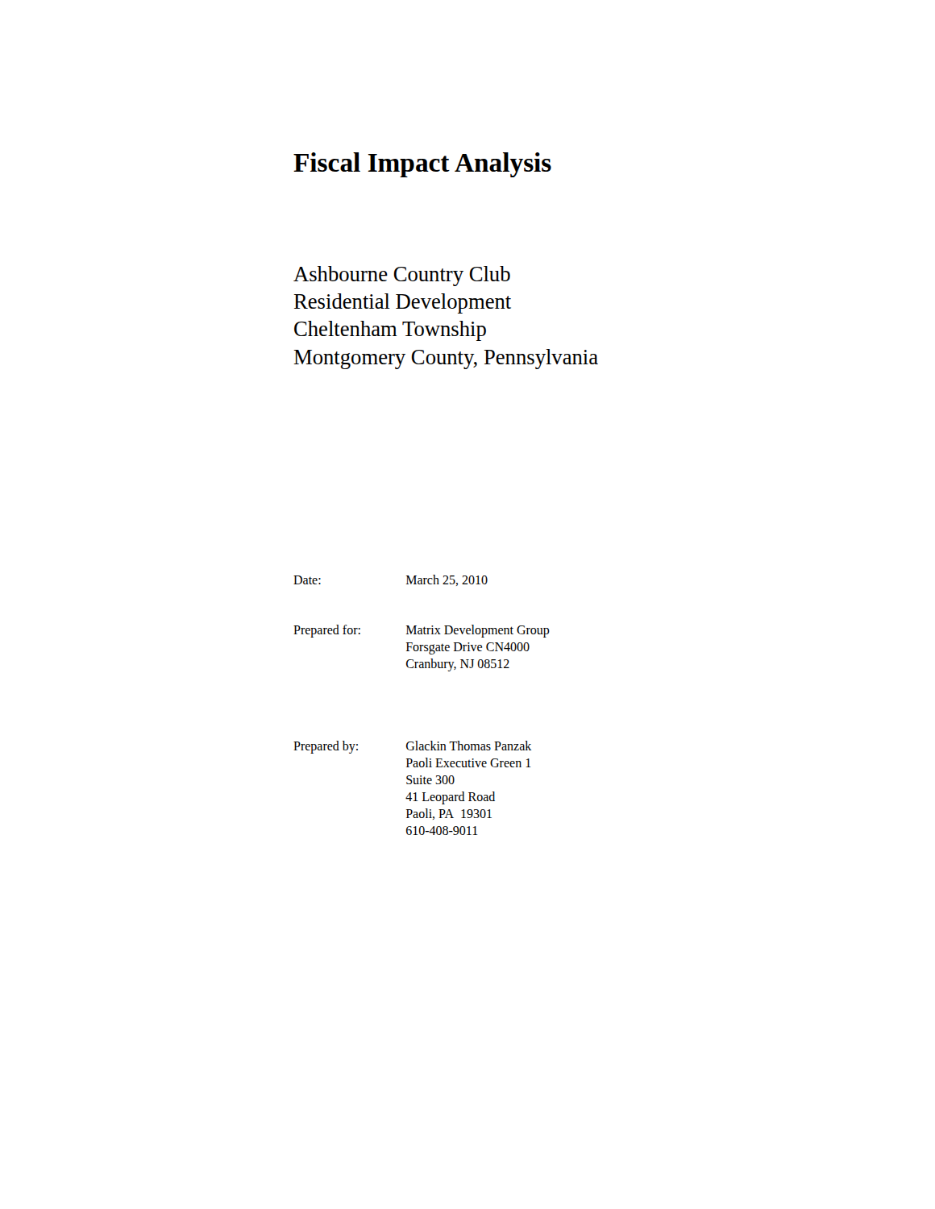Fiscal Impact Analysis
Ashbourne Country Club
Residential Development
Cheltenham Township
Montgomery County, Pennsylvania
| Date: | March 25, 2010 |
| Prepared for: | Matrix Development Group Forsgate Drive CN4000 Cranbury, NJ 08512 |
| Prepared by: | Glackin Thomas Panzak Paoli Executive Green 1 Suite 300 41 Leopard Road Paoli, PA 19301 610-408-9011 |